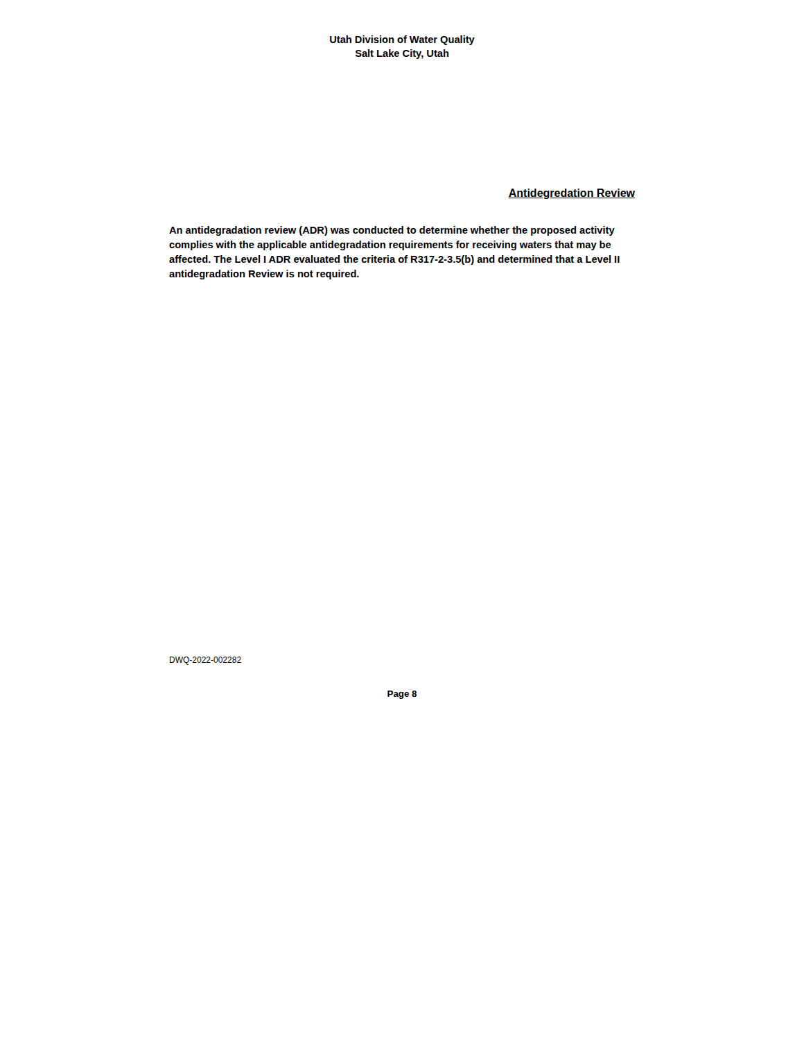Utah Division of Water Quality
Salt Lake City, Utah
Antidegredation Review
An antidegradation review (ADR) was conducted to determine whether the proposed activity complies with the applicable antidegradation requirements for receiving waters that may be affected. The Level I ADR evaluated the criteria of R317-2-3.5(b) and determined that a Level II antidegradation Review is not required.
DWQ-2022-002282
Page 8